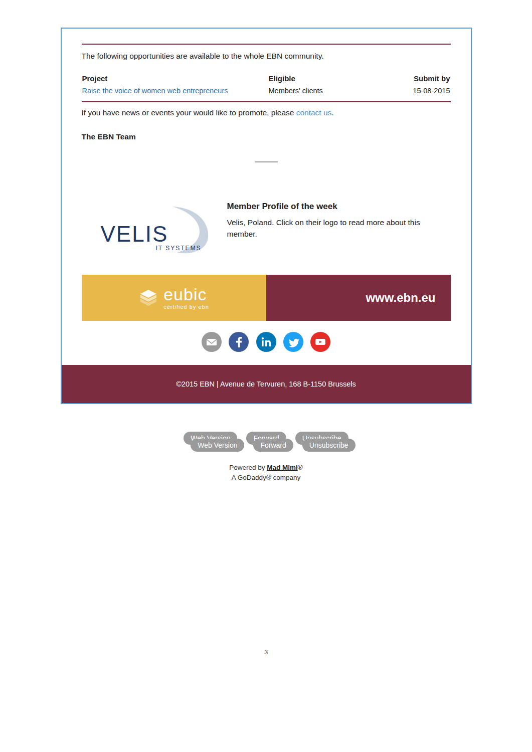The following opportunities are available to the whole EBN community.
| Project | Eligible | Submit by |
| --- | --- | --- |
| Raise the voice of women web entrepreneurs | Members' clients | 15-08-2015 |
If you have news or events your would like to promote, please contact us.
The EBN Team
VELIS
IT SYSTEMS
Member Profile of the week
Velis, Poland. Click on their logo to read more about this member.
eubic
certified by ebn
www.ebn.eu
©2015 EBN | Avenue de Tervuren, 168 B-1150 Brussels
Web Version Web Version
Forward Forward
Unsubscribe Unsubscribe
Powered by Mad Mimi®
A GoDaddy® company
3